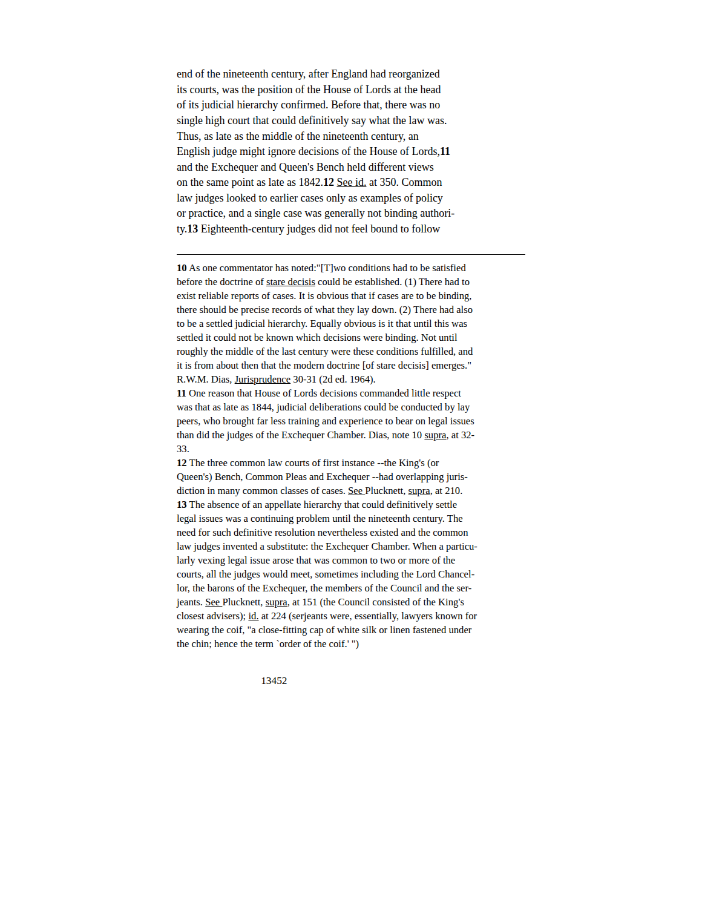end of the nineteenth century, after England had reorganized
its courts, was the position of the House of Lords at the head
of its judicial hierarchy confirmed. Before that, there was no
single high court that could definitively say what the law was.
Thus, as late as the middle of the nineteenth century, an
English judge might ignore decisions of the House of Lords,11
and the Exchequer and Queen's Bench held different views
on the same point as late as 1842.12 See id. at 350. Common
law judges looked to earlier cases only as examples of policy
or practice, and a single case was generally not binding authori-
ty.13 Eighteenth-century judges did not feel bound to follow
10 As one commentator has noted:"[T]wo conditions had to be satisfied
before the doctrine of stare decisis could be established. (1) There had to
exist reliable reports of cases. It is obvious that if cases are to be binding,
there should be precise records of what they lay down. (2) There had also
to be a settled judicial hierarchy. Equally obvious is it that until this was
settled it could not be known which decisions were binding. Not until
roughly the middle of the last century were these conditions fulfilled, and
it is from about then that the modern doctrine [of stare decisis] emerges."
R.W.M. Dias, Jurisprudence 30-31 (2d ed. 1964).
11 One reason that House of Lords decisions commanded little respect
was that as late as 1844, judicial deliberations could be conducted by lay
peers, who brought far less training and experience to bear on legal issues
than did the judges of the Exchequer Chamber. Dias, note 10 supra, at 32-
33.
12 The three common law courts of first instance --the King's (or
Queen's) Bench, Common Pleas and Exchequer --had overlapping juris-
diction in many common classes of cases. See Plucknett, supra, at 210.
13 The absence of an appellate hierarchy that could definitively settle
legal issues was a continuing problem until the nineteenth century. The
need for such definitive resolution nevertheless existed and the common
law judges invented a substitute: the Exchequer Chamber. When a particu-
larly vexing legal issue arose that was common to two or more of the
courts, all the judges would meet, sometimes including the Lord Chancel-
lor, the barons of the Exchequer, the members of the Council and the ser-
jeants. See Plucknett, supra, at 151 (the Council consisted of the King's
closest advisers); id. at 224 (serjeants were, essentially, lawyers known for
wearing the coif, "a close-fitting cap of white silk or linen fastened under
the chin; hence the term `order of the coif.' ")
13452